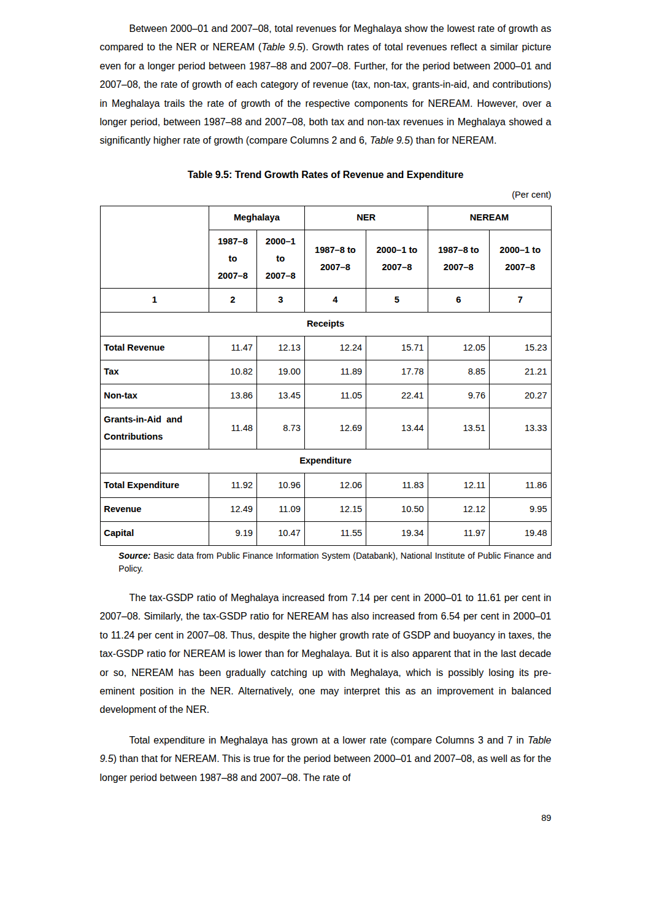Between 2000–01 and 2007–08, total revenues for Meghalaya show the lowest rate of growth as compared to the NER or NEREAM (Table 9.5). Growth rates of total revenues reflect a similar picture even for a longer period between 1987–88 and 2007–08. Further, for the period between 2000–01 and 2007–08, the rate of growth of each category of revenue (tax, non-tax, grants-in-aid, and contributions) in Meghalaya trails the rate of growth of the respective components for NEREAM. However, over a longer period, between 1987–88 and 2007–08, both tax and non-tax revenues in Meghalaya showed a significantly higher rate of growth (compare Columns 2 and 6, Table 9.5) than for NEREAM.
Table 9.5: Trend Growth Rates of Revenue and Expenditure
(Per cent)
| | Meghalaya | NER | NEREAM |
| --- | --- | --- | --- |
| 1987–8 to 2007–8 | 2000–1 to 2007–8 | 1987–8 to 2007–8 | 2000–1 to 2007–8 | 1987–8 to 2007–8 | 2000–1 to 2007–8 |
| 1 | 2 | 3 | 4 | 5 | 6 | 7 |
| Receipts |
| Total Revenue | 11.47 | 12.13 | 12.24 | 15.71 | 12.05 | 15.23 |
| Tax | 10.82 | 19.00 | 11.89 | 17.78 | 8.85 | 21.21 |
| Non-tax | 13.86 | 13.45 | 11.05 | 22.41 | 9.76 | 20.27 |
| Grants-in-Aid and Contributions | 11.48 | 8.73 | 12.69 | 13.44 | 13.51 | 13.33 |
| Expenditure |
| Total Expenditure | 11.92 | 10.96 | 12.06 | 11.83 | 12.11 | 11.86 |
| Revenue | 12.49 | 11.09 | 12.15 | 10.50 | 12.12 | 9.95 |
| Capital | 9.19 | 10.47 | 11.55 | 19.34 | 11.97 | 19.48 |
Source: Basic data from Public Finance Information System (Databank), National Institute of Public Finance and Policy.
The tax-GSDP ratio of Meghalaya increased from 7.14 per cent in 2000–01 to 11.61 per cent in 2007–08. Similarly, the tax-GSDP ratio for NEREAM has also increased from 6.54 per cent in 2000–01 to 11.24 per cent in 2007–08. Thus, despite the higher growth rate of GSDP and buoyancy in taxes, the tax-GSDP ratio for NEREAM is lower than for Meghalaya. But it is also apparent that in the last decade or so, NEREAM has been gradually catching up with Meghalaya, which is possibly losing its pre-eminent position in the NER. Alternatively, one may interpret this as an improvement in balanced development of the NER.
Total expenditure in Meghalaya has grown at a lower rate (compare Columns 3 and 7 in Table 9.5) than that for NEREAM. This is true for the period between 2000–01 and 2007–08, as well as for the longer period between 1987–88 and 2007–08. The rate of
89